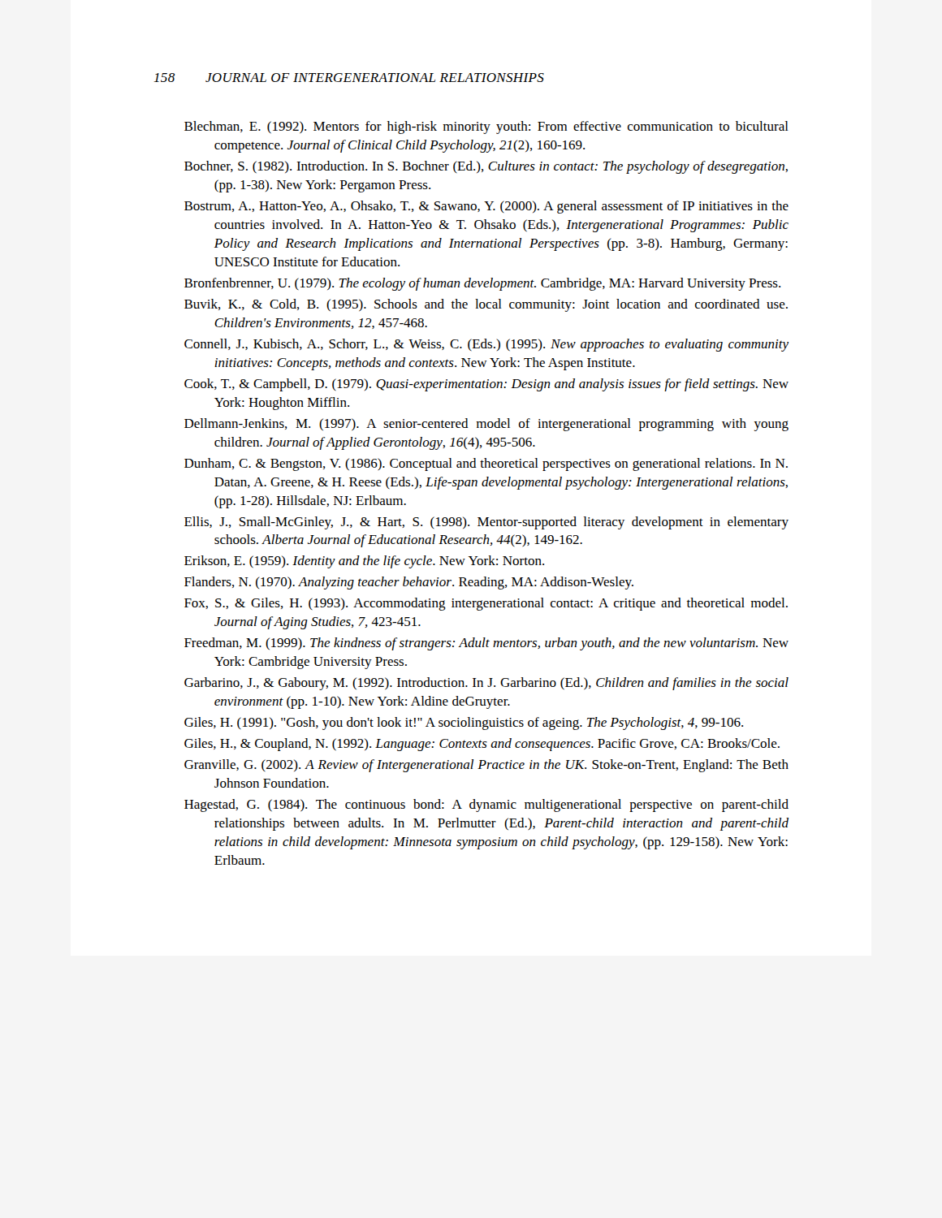158 JOURNAL OF INTERGENERATIONAL RELATIONSHIPS
Blechman, E. (1992). Mentors for high-risk minority youth: From effective communication to bicultural competence. Journal of Clinical Child Psychology, 21(2), 160-169.
Bochner, S. (1982). Introduction. In S. Bochner (Ed.), Cultures in contact: The psychology of desegregation, (pp. 1-38). New York: Pergamon Press.
Bostrum, A., Hatton-Yeo, A., Ohsako, T., & Sawano, Y. (2000). A general assessment of IP initiatives in the countries involved. In A. Hatton-Yeo & T. Ohsako (Eds.), Intergenerational Programmes: Public Policy and Research Implications and International Perspectives (pp. 3-8). Hamburg, Germany: UNESCO Institute for Education.
Bronfenbrenner, U. (1979). The ecology of human development. Cambridge, MA: Harvard University Press.
Buvik, K., & Cold, B. (1995). Schools and the local community: Joint location and coordinated use. Children's Environments, 12, 457-468.
Connell, J., Kubisch, A., Schorr, L., & Weiss, C. (Eds.) (1995). New approaches to evaluating community initiatives: Concepts, methods and contexts. New York: The Aspen Institute.
Cook, T., & Campbell, D. (1979). Quasi-experimentation: Design and analysis issues for field settings. New York: Houghton Mifflin.
Dellmann-Jenkins, M. (1997). A senior-centered model of intergenerational programming with young children. Journal of Applied Gerontology, 16(4), 495-506.
Dunham, C. & Bengston, V. (1986). Conceptual and theoretical perspectives on generational relations. In N. Datan, A. Greene, & H. Reese (Eds.), Life-span developmental psychology: Intergenerational relations, (pp. 1-28). Hillsdale, NJ: Erlbaum.
Ellis, J., Small-McGinley, J., & Hart, S. (1998). Mentor-supported literacy development in elementary schools. Alberta Journal of Educational Research, 44(2), 149-162.
Erikson, E. (1959). Identity and the life cycle. New York: Norton.
Flanders, N. (1970). Analyzing teacher behavior. Reading, MA: Addison-Wesley.
Fox, S., & Giles, H. (1993). Accommodating intergenerational contact: A critique and theoretical model. Journal of Aging Studies, 7, 423-451.
Freedman, M. (1999). The kindness of strangers: Adult mentors, urban youth, and the new voluntarism. New York: Cambridge University Press.
Garbarino, J., & Gaboury, M. (1992). Introduction. In J. Garbarino (Ed.), Children and families in the social environment (pp. 1-10). New York: Aldine deGruyter.
Giles, H. (1991). "Gosh, you don't look it!" A sociolinguistics of ageing. The Psychologist, 4, 99-106.
Giles, H., & Coupland, N. (1992). Language: Contexts and consequences. Pacific Grove, CA: Brooks/Cole.
Granville, G. (2002). A Review of Intergenerational Practice in the UK. Stoke-on-Trent, England: The Beth Johnson Foundation.
Hagestad, G. (1984). The continuous bond: A dynamic multigenerational perspective on parent-child relationships between adults. In M. Perlmutter (Ed.), Parent-child interaction and parent-child relations in child development: Minnesota symposium on child psychology, (pp. 129-158). New York: Erlbaum.